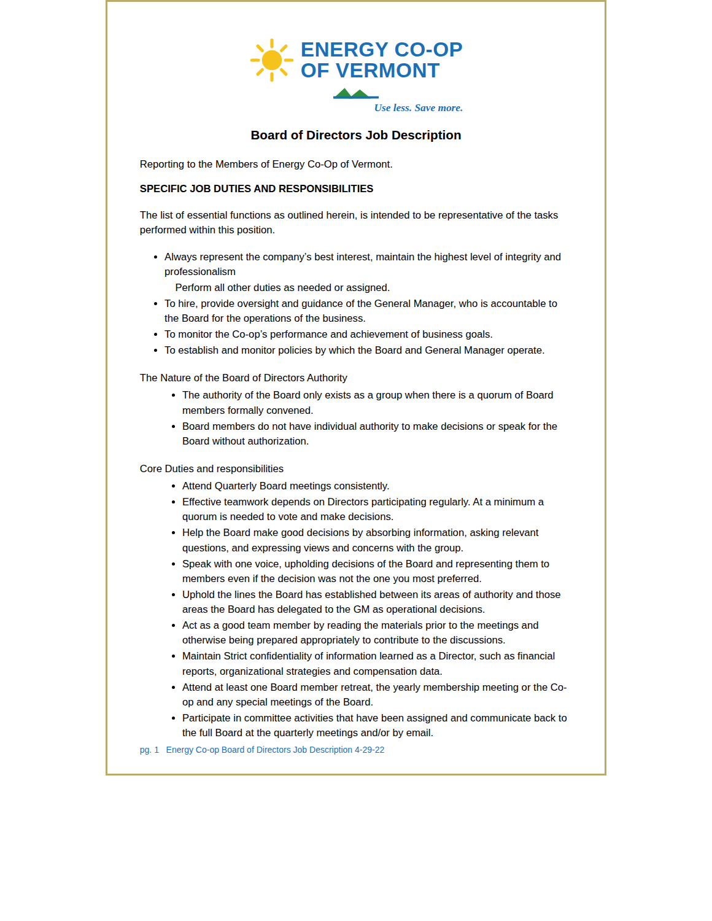ENERGY CO-OP
OF VERMONT
Use less. Save more.
Board of Directors Job Description
Reporting to the Members of Energy Co-Op of Vermont.
SPECIFIC JOB DUTIES AND RESPONSIBILITIES
The list of essential functions as outlined herein, is intended to be representative of the tasks performed within this position.
Always represent the company’s best interest, maintain the highest level of integrity and professionalism
Perform all other duties as needed or assigned.
To hire, provide oversight and guidance of the General Manager, who is accountable to the Board for the operations of the business.
To monitor the Co-op’s performance and achievement of business goals.
To establish and monitor policies by which the Board and General Manager operate.
The Nature of the Board of Directors Authority
The authority of the Board only exists as a group when there is a quorum of Board members formally convened.
Board members do not have individual authority to make decisions or speak for the Board without authorization.
Core Duties and responsibilities
Attend Quarterly Board meetings consistently.
Effective teamwork depends on Directors participating regularly. At a minimum a quorum is needed to vote and make decisions.
Help the Board make good decisions by absorbing information, asking relevant questions, and expressing views and concerns with the group.
Speak with one voice, upholding decisions of the Board and representing them to members even if the decision was not the one you most preferred.
Uphold the lines the Board has established between its areas of authority and those areas the Board has delegated to the GM as operational decisions.
Act as a good team member by reading the materials prior to the meetings and otherwise being prepared appropriately to contribute to the discussions.
Maintain Strict confidentiality of information learned as a Director, such as financial reports, organizational strategies and compensation data.
Attend at least one Board member retreat, the yearly membership meeting or the Co-op and any special meetings of the Board.
Participate in committee activities that have been assigned and communicate back to the full Board at the quarterly meetings and/or by email.
pg. 1 Energy Co-op Board of Directors Job Description 4-29-22